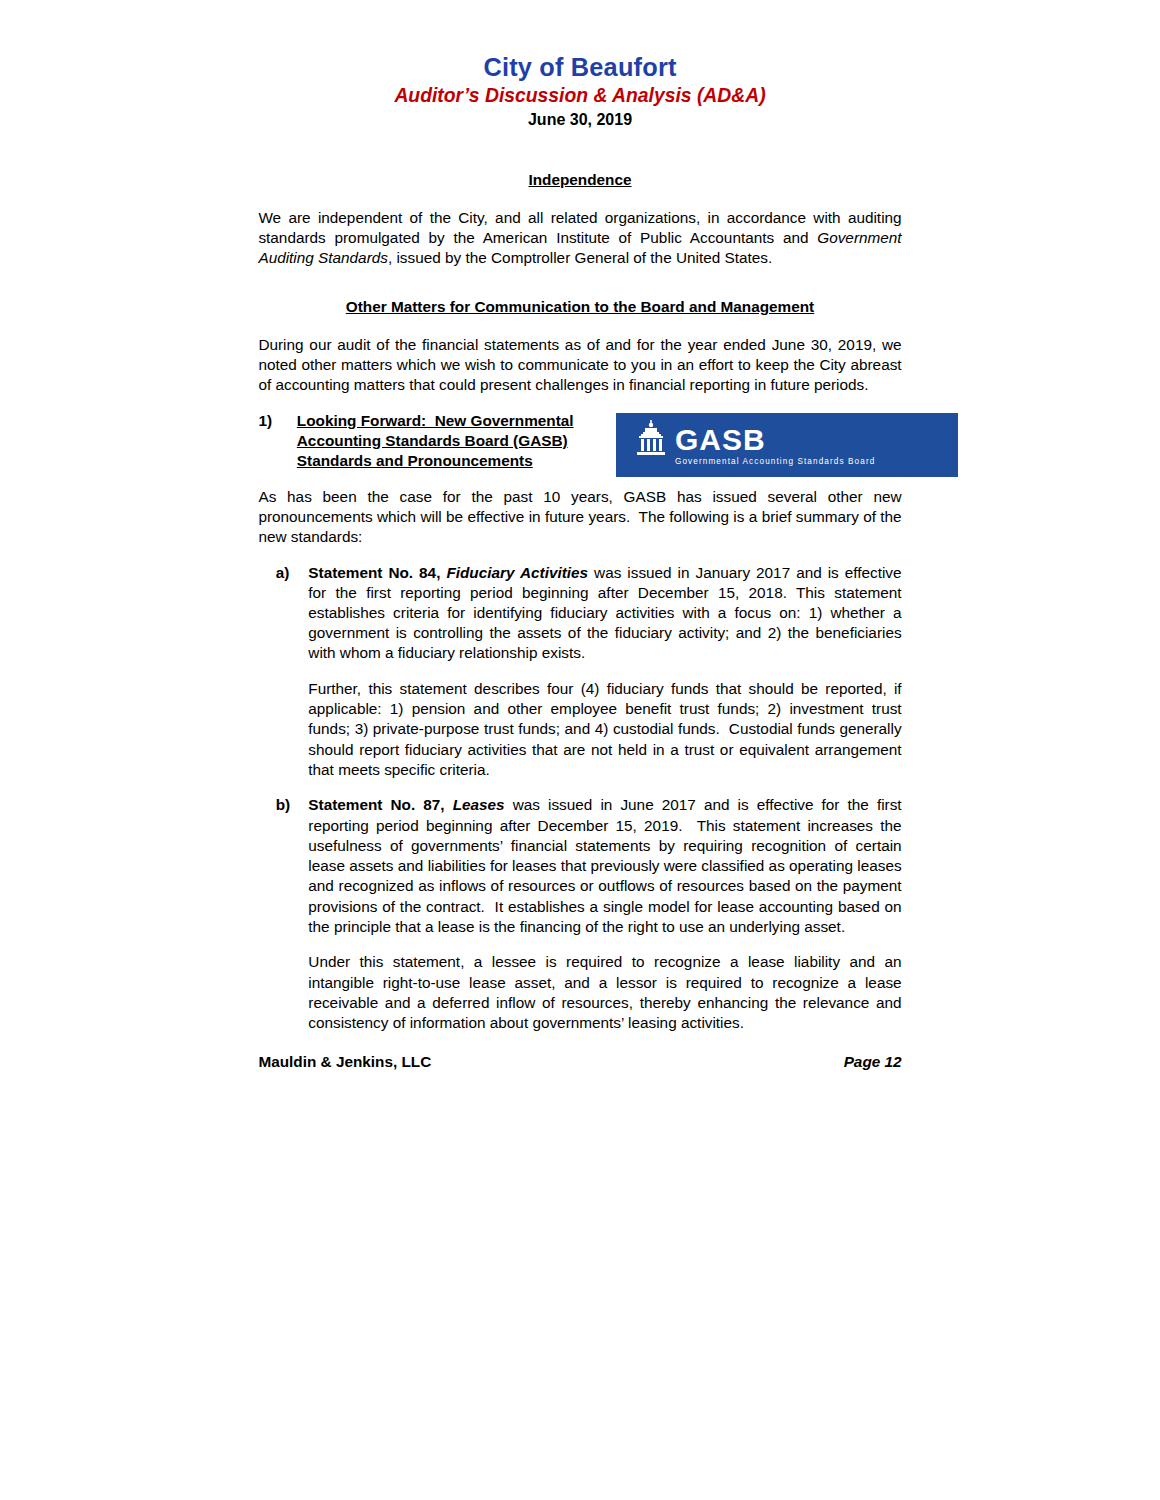City of Beaufort
Auditor’s Discussion & Analysis (AD&A)
June 30, 2019
Independence
We are independent of the City, and all related organizations, in accordance with auditing standards promulgated by the American Institute of Public Accountants and Government Auditing Standards, issued by the Comptroller General of the United States.
Other Matters for Communication to the Board and Management
During our audit of the financial statements as of and for the year ended June 30, 2019, we noted other matters which we wish to communicate to you in an effort to keep the City abreast of accounting matters that could present challenges in financial reporting in future periods.
1)
Looking Forward: New Governmental Accounting Standards Board (GASB) Standards and Pronouncements
GASB Governmental Accounting Standards Board
As has been the case for the past 10 years, GASB has issued several other new pronouncements which will be effective in future years. The following is a brief summary of the new standards:
a)
Statement No. 84, Fiduciary Activities was issued in January 2017 and is effective for the first reporting period beginning after December 15, 2018. This statement establishes criteria for identifying fiduciary activities with a focus on: 1) whether a government is controlling the assets of the fiduciary activity; and 2) the beneficiaries with whom a fiduciary relationship exists.
Further, this statement describes four (4) fiduciary funds that should be reported, if applicable: 1) pension and other employee benefit trust funds; 2) investment trust funds; 3) private-purpose trust funds; and 4) custodial funds. Custodial funds generally should report fiduciary activities that are not held in a trust or equivalent arrangement that meets specific criteria.
b)
Statement No. 87, Leases was issued in June 2017 and is effective for the first reporting period beginning after December 15, 2019. This statement increases the usefulness of governments’ financial statements by requiring recognition of certain lease assets and liabilities for leases that previously were classified as operating leases and recognized as inflows of resources or outflows of resources based on the payment provisions of the contract. It establishes a single model for lease accounting based on the principle that a lease is the financing of the right to use an underlying asset.
Under this statement, a lessee is required to recognize a lease liability and an intangible right-to-use lease asset, and a lessor is required to recognize a lease receivable and a deferred inflow of resources, thereby enhancing the relevance and consistency of information about governments’ leasing activities.
Mauldin & Jenkins, LLC
Page 12